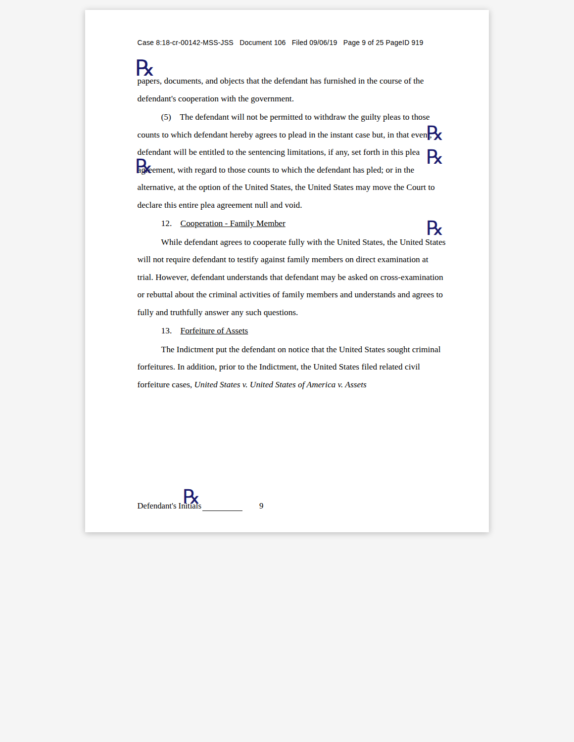Case 8:18-cr-00142-MSS-JSS Document 106 Filed 09/06/19 Page 9 of 25 PageID 919
papers, documents, and objects that the defendant has furnished in the course of the defendant's cooperation with the government.
(5) The defendant will not be permitted to withdraw the guilty pleas to those counts to which defendant hereby agrees to plead in the instant case but, in that event, defendant will be entitled to the sentencing limitations, if any, set forth in this plea agreement, with regard to those counts to which the defendant has pled; or in the alternative, at the option of the United States, the United States may move the Court to declare this entire plea agreement null and void.
12. Cooperation - Family Member
While defendant agrees to cooperate fully with the United States, the United States will not require defendant to testify against family members on direct examination at trial. However, defendant understands that defendant may be asked on cross-examination or rebuttal about the criminal activities of family members and understands and agrees to fully and truthfully answer any such questions.
13. Forfeiture of Assets
The Indictment put the defendant on notice that the United States sought criminal forfeitures. In addition, prior to the Indictment, the United States filed related civil forfeiture cases, United States v. United States of America v. Assets
Defendant's Initials 9
℞
℞
℞
℞
℞
℞